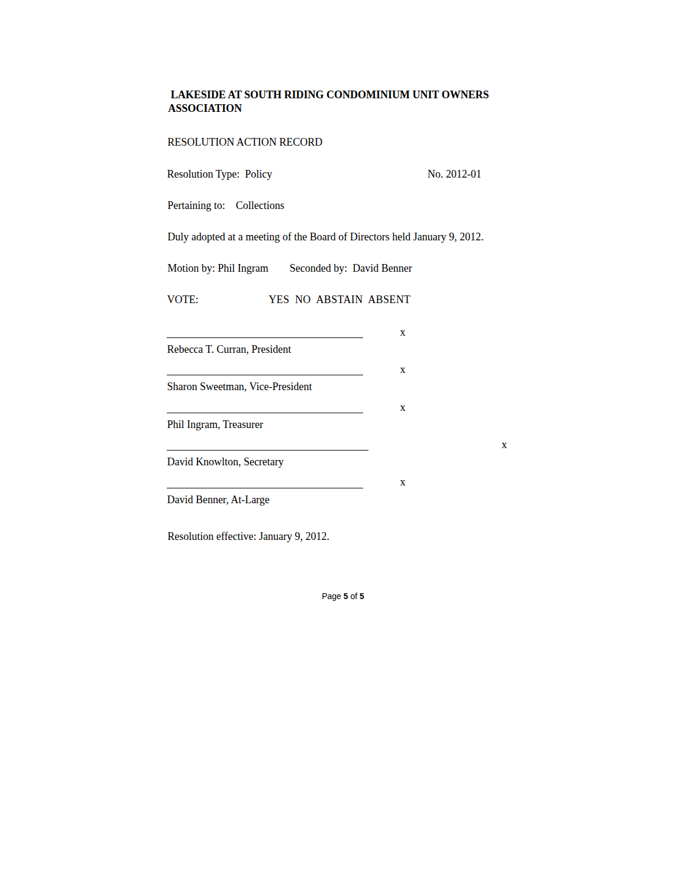LAKESIDE AT SOUTH RIDING CONDOMINIUM UNIT OWNERS ASSOCIATION
RESOLUTION ACTION RECORD
Resolution Type: Policy No. 2012-01
Pertaining to: Collections
Duly adopted at a meeting of the Board of Directors held January 9, 2012.
Motion by: Phil Ingram Seconded by: David Benner
VOTE: YES NO ABSTAIN ABSENT
| Rebecca T. Curran, President | x | | | |
| Sharon Sweetman, Vice-President | x | | | |
| Phil Ingram, Treasurer | x | | | |
| David Knowlton, Secretary | | | | x |
| David Benner, At-Large | x | | | |
Resolution effective: January 9, 2012.
Page 5 of 5